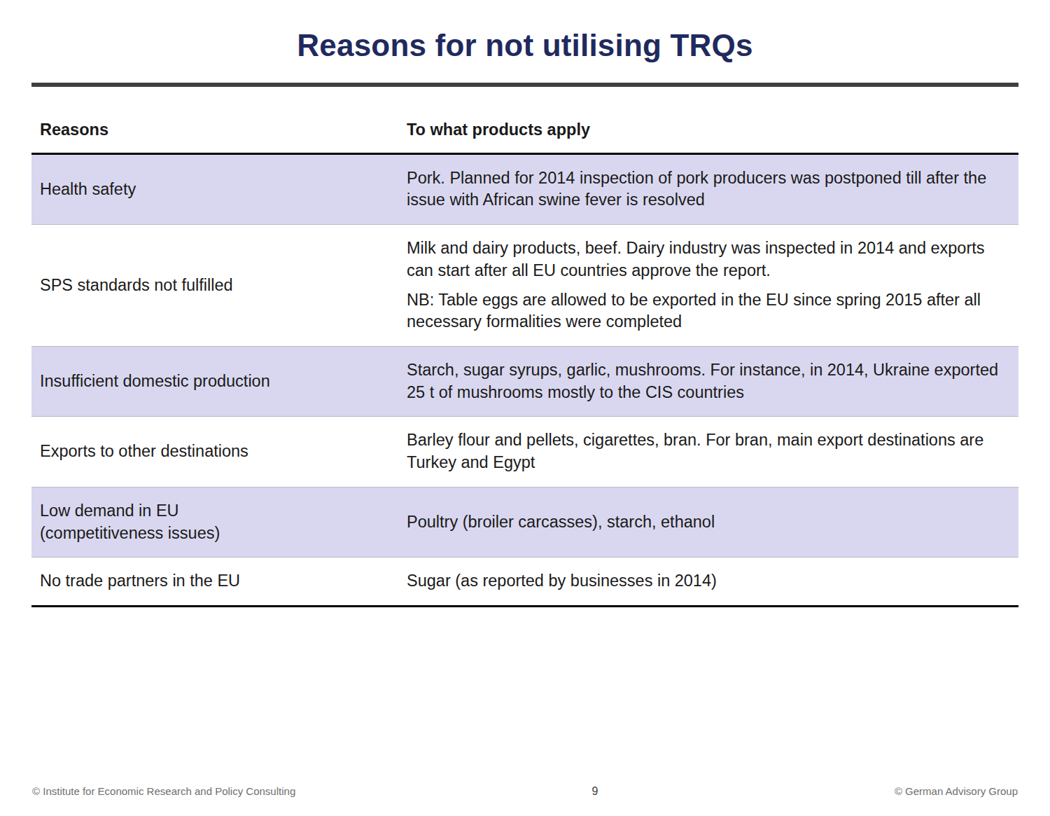Reasons for not utilising TRQs
| Reasons | To what products apply |
| --- | --- |
| Health safety | Pork. Planned for 2014 inspection of pork producers was postponed till after the issue with African swine fever is resolved |
| SPS standards not fulfilled | Milk and dairy products, beef. Dairy industry was inspected in 2014 and exports can start after all EU countries approve the report. NB: Table eggs are allowed to be exported in the EU since spring 2015 after all necessary formalities were completed |
| Insufficient domestic production | Starch, sugar syrups, garlic, mushrooms. For instance, in 2014, Ukraine exported 25 t of mushrooms mostly to the CIS countries |
| Exports to other destinations | Barley flour and pellets, cigarettes, bran. For bran, main export destinations are Turkey and Egypt |
| Low demand in EU (competitiveness issues) | Poultry (broiler carcasses), starch, ethanol |
| No trade partners in the EU | Sugar (as reported by businesses in 2014) |
© Institute for Economic Research and Policy Consulting
© German Advisory Group
9